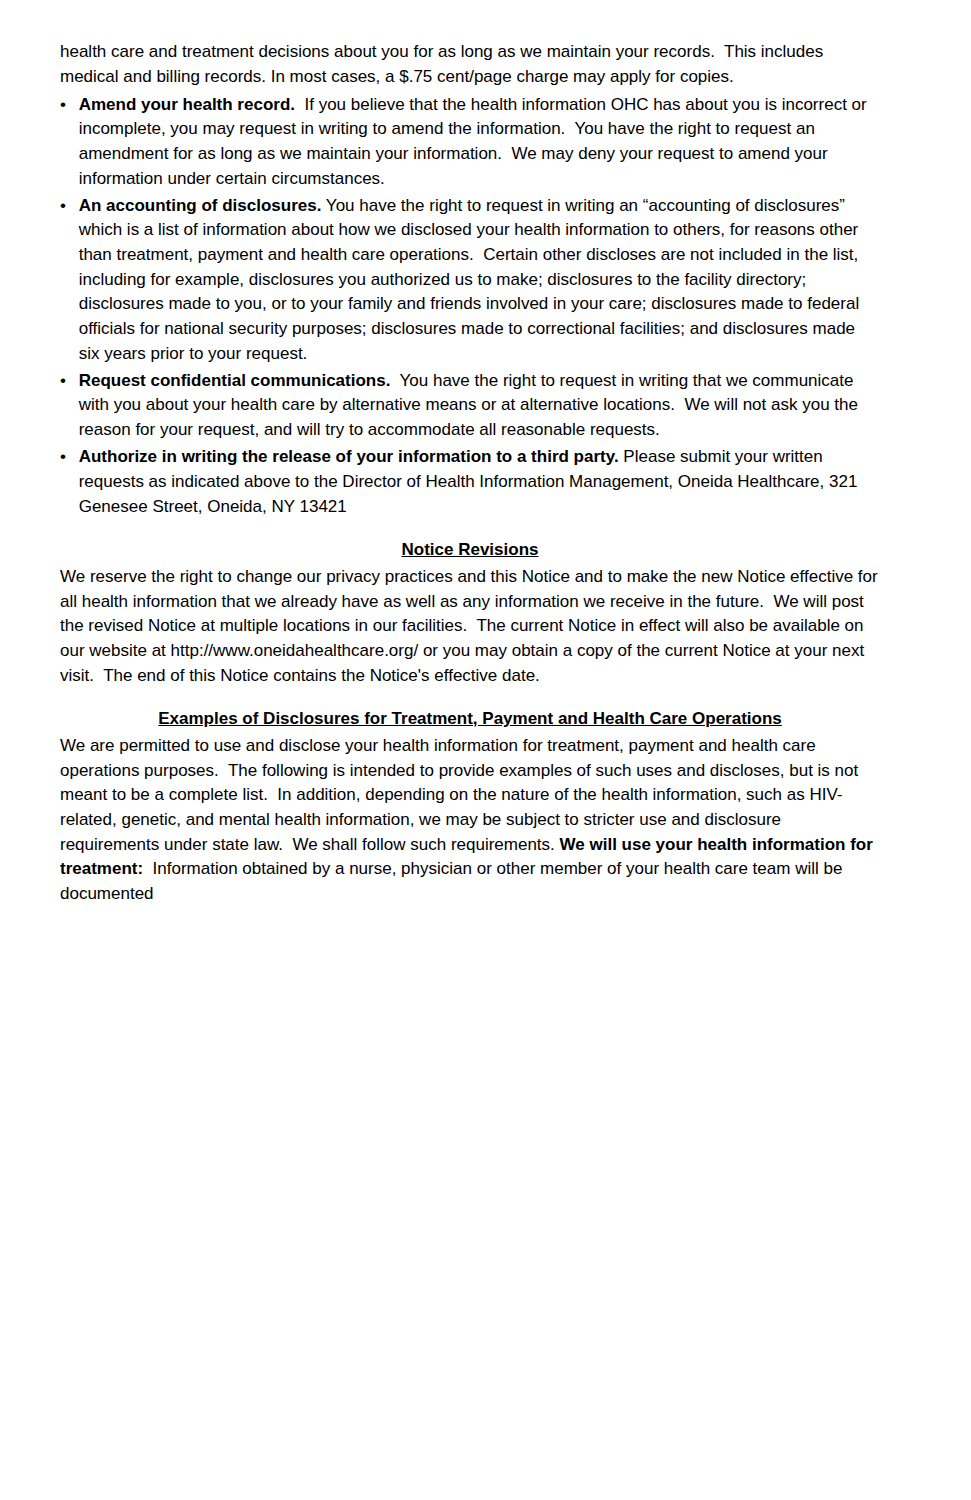health care and treatment decisions about you for as long as we maintain your records. This includes medical and billing records. In most cases, a $.75 cent/page charge may apply for copies.
Amend your health record. If you believe that the health information OHC has about you is incorrect or incomplete, you may request in writing to amend the information. You have the right to request an amendment for as long as we maintain your information. We may deny your request to amend your information under certain circumstances.
An accounting of disclosures. You have the right to request in writing an “accounting of disclosures” which is a list of information about how we disclosed your health information to others, for reasons other than treatment, payment and health care operations. Certain other discloses are not included in the list, including for example, disclosures you authorized us to make; disclosures to the facility directory; disclosures made to you, or to your family and friends involved in your care; disclosures made to federal officials for national security purposes; disclosures made to correctional facilities; and disclosures made six years prior to your request.
Request confidential communications. You have the right to request in writing that we communicate with you about your health care by alternative means or at alternative locations. We will not ask you the reason for your request, and will try to accommodate all reasonable requests.
Authorize in writing the release of your information to a third party. Please submit your written requests as indicated above to the Director of Health Information Management, Oneida Healthcare, 321 Genesee Street, Oneida, NY 13421
Notice Revisions
We reserve the right to change our privacy practices and this Notice and to make the new Notice effective for all health information that we already have as well as any information we receive in the future. We will post the revised Notice at multiple locations in our facilities. The current Notice in effect will also be available on our website at http://www.oneidahealthcare.org/ or you may obtain a copy of the current Notice at your next visit. The end of this Notice contains the Notice's effective date.
Examples of Disclosures for Treatment, Payment and Health Care Operations
We are permitted to use and disclose your health information for treatment, payment and health care operations purposes. The following is intended to provide examples of such uses and discloses, but is not meant to be a complete list. In addition, depending on the nature of the health information, such as HIV-related, genetic, and mental health information, we may be subject to stricter use and disclosure requirements under state law. We shall follow such requirements. We will use your health information for treatment: Information obtained by a nurse, physician or other member of your health care team will be documented